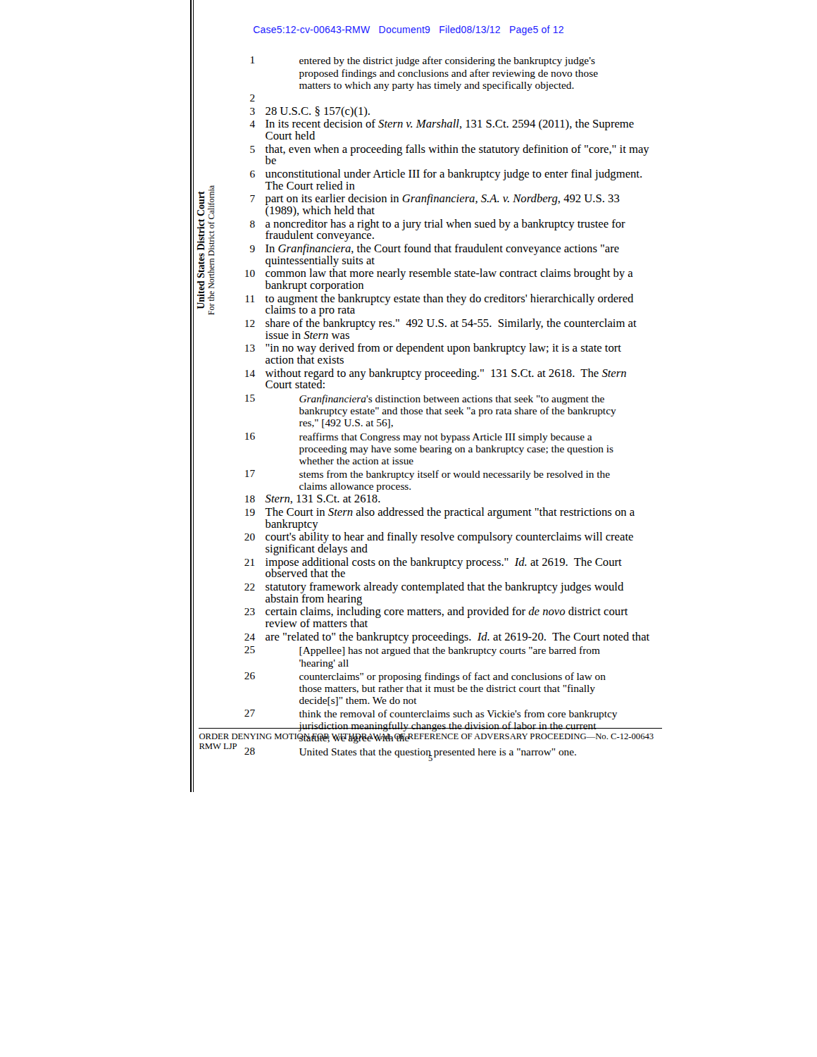Case5:12-cv-00643-RMW Document9 Filed08/13/12 Page5 of 12
United States District Court
For the Northern District of California
| 1 | entered by the district judge after considering the bankruptcy judge's proposed findings and conclusions and after reviewing de novo those matters to which any party has timely and specifically objected. |
| 2 | |
| 3 | 28 U.S.C. § 157(c)(1). |
| 4 | In its recent decision of Stern v. Marshall , 131 S.Ct. 2594 (2011), the Supreme Court held |
| 5 | that, even when a proceeding falls within the statutory definition of "core," it may be |
| 6 | unconstitutional under Article III for a bankruptcy judge to enter final judgment. The Court relied in |
| 7 | part on its earlier decision in Granfinanciera, S.A. v. Nordberg , 492 U.S. 33 (1989), which held that |
| 8 | a noncreditor has a right to a jury trial when sued by a bankruptcy trustee for fraudulent conveyance. |
| 9 | In Granfinanciera , the Court found that fraudulent conveyance actions "are quintessentially suits at |
| 10 | common law that more nearly resemble state-law contract claims brought by a bankrupt corporation |
| 11 | to augment the bankruptcy estate than they do creditors' hierarchically ordered claims to a pro rata |
| 12 | share of the bankruptcy res." 492 U.S. at 54-55. Similarly, the counterclaim at issue in Stern was |
| 13 | "in no way derived from or dependent upon bankruptcy law; it is a state tort action that exists |
| 14 | without regard to any bankruptcy proceeding." 131 S.Ct. at 2618. The Stern Court stated: |
| 15 | Granfinanciera 's distinction between actions that seek "to augment the bankruptcy estate" and those that seek "a pro rata share of the bankruptcy res," [492 U.S. at 56], |
| 16 | reaffirms that Congress may not bypass Article III simply because a proceeding may have some bearing on a bankruptcy case; the question is whether the action at issue |
| 17 | stems from the bankruptcy itself or would necessarily be resolved in the claims allowance process. |
| 18 | Stern , 131 S.Ct. at 2618. |
| 19 | The Court in Stern also addressed the practical argument "that restrictions on a bankruptcy |
| 20 | court's ability to hear and finally resolve compulsory counterclaims will create significant delays and |
| 21 | impose additional costs on the bankruptcy process." Id. at 2619. The Court observed that the |
| 22 | statutory framework already contemplated that the bankruptcy judges would abstain from hearing |
| 23 | certain claims, including core matters, and provided for de novo district court review of matters that |
| 24 | are "related to" the bankruptcy proceedings. Id. at 2619-20. The Court noted that |
| 25 | [Appellee] has not argued that the bankruptcy courts "are barred from 'hearing' all |
| 26 | counterclaims" or proposing findings of fact and conclusions of law on those matters, but rather that it must be the district court that "finally decide[s]" them. We do not |
| 27 | think the removal of counterclaims such as Vickie's from core bankruptcy jurisdiction meaningfully changes the division of labor in the current statute; we agree with the |
| 28 | United States that the question presented here is a "narrow" one. |
ORDER DENYING MOTION FOR WITHDRAWAL OF REFERENCE OF ADVERSARY PROCEEDING—No. C-12-00643 RMW LJP
5